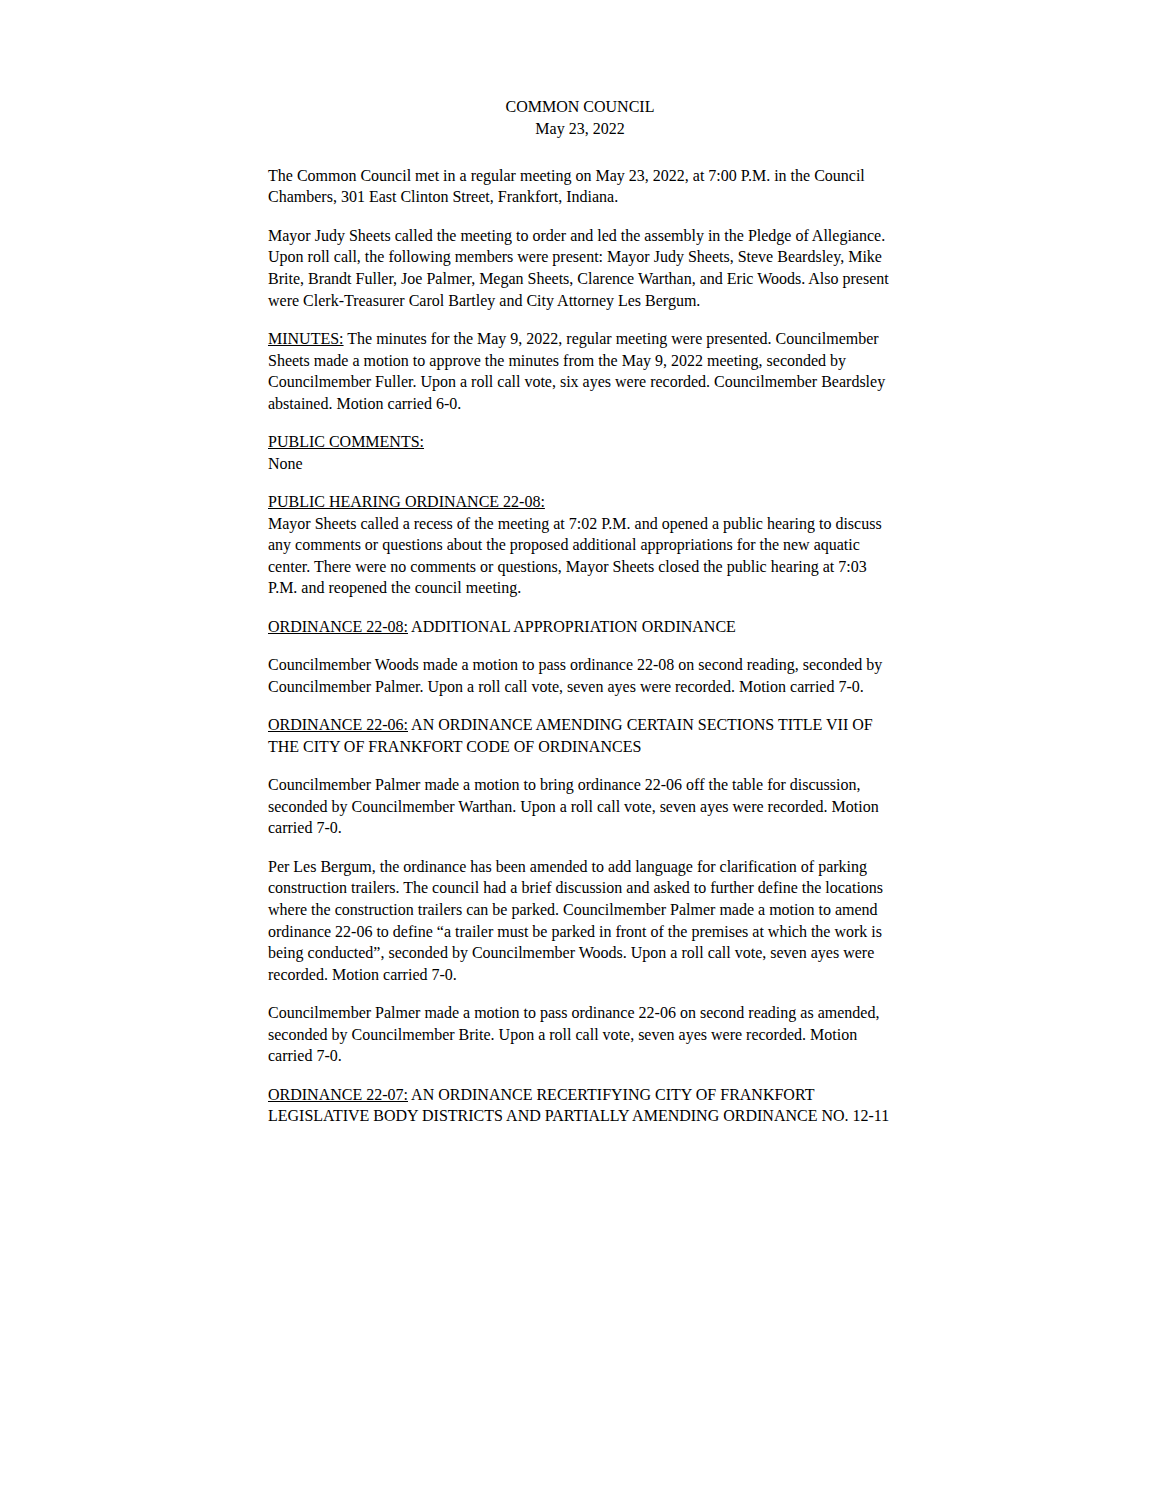COMMON COUNCIL May 23, 2022
The Common Council met in a regular meeting on May 23, 2022, at 7:00 P.M. in the Council Chambers, 301 East Clinton Street, Frankfort, Indiana.
Mayor Judy Sheets called the meeting to order and led the assembly in the Pledge of Allegiance. Upon roll call, the following members were present: Mayor Judy Sheets, Steve Beardsley, Mike Brite, Brandt Fuller, Joe Palmer, Megan Sheets, Clarence Warthan, and Eric Woods. Also present were Clerk-Treasurer Carol Bartley and City Attorney Les Bergum.
MINUTES: The minutes for the May 9, 2022, regular meeting were presented. Councilmember Sheets made a motion to approve the minutes from the May 9, 2022 meeting, seconded by Councilmember Fuller. Upon a roll call vote, six ayes were recorded. Councilmember Beardsley abstained. Motion carried 6-0.
PUBLIC COMMENTS:
None
PUBLIC HEARING ORDINANCE 22-08:
Mayor Sheets called a recess of the meeting at 7:02 P.M. and opened a public hearing to discuss any comments or questions about the proposed additional appropriations for the new aquatic center. There were no comments or questions, Mayor Sheets closed the public hearing at 7:03 P.M. and reopened the council meeting.
ORDINANCE 22-08: ADDITIONAL APPROPRIATION ORDINANCE
Councilmember Woods made a motion to pass ordinance 22-08 on second reading, seconded by Councilmember Palmer. Upon a roll call vote, seven ayes were recorded. Motion carried 7-0.
ORDINANCE 22-06: AN ORDINANCE AMENDING CERTAIN SECTIONS TITLE VII OF THE CITY OF FRANKFORT CODE OF ORDINANCES
Councilmember Palmer made a motion to bring ordinance 22-06 off the table for discussion, seconded by Councilmember Warthan. Upon a roll call vote, seven ayes were recorded. Motion carried 7-0.
Per Les Bergum, the ordinance has been amended to add language for clarification of parking construction trailers. The council had a brief discussion and asked to further define the locations where the construction trailers can be parked. Councilmember Palmer made a motion to amend ordinance 22-06 to define “a trailer must be parked in front of the premises at which the work is being conducted”, seconded by Councilmember Woods. Upon a roll call vote, seven ayes were recorded. Motion carried 7-0.
Councilmember Palmer made a motion to pass ordinance 22-06 on second reading as amended, seconded by Councilmember Brite. Upon a roll call vote, seven ayes were recorded. Motion carried 7-0.
ORDINANCE 22-07: AN ORDINANCE RECERTIFYING CITY OF FRANKFORT LEGISLATIVE BODY DISTRICTS AND PARTIALLY AMENDING ORDINANCE NO. 12-11